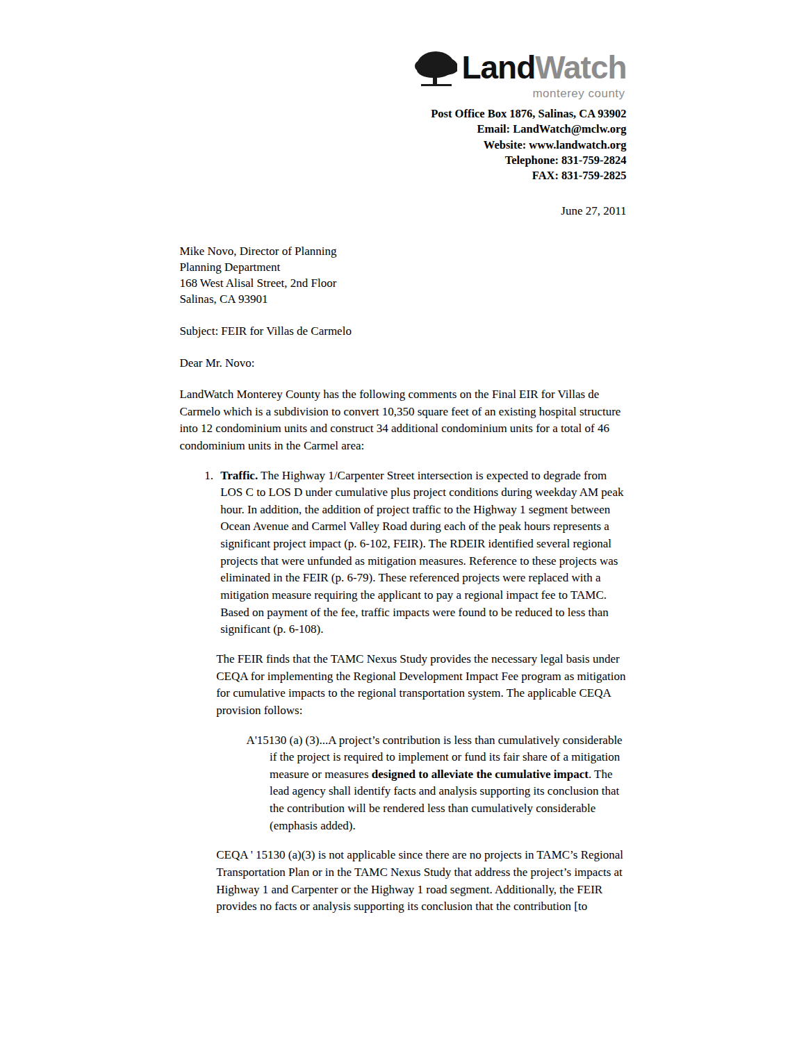Land Watch
monterey county
Post Office Box 1876, Salinas, CA 93902
Email: LandWatch@mclw.org
Website: www.landwatch.org
Telephone: 831-759-2824
FAX: 831-759-2825
June 27, 2011
Mike Novo, Director of Planning
Planning Department
168 West Alisal Street, 2nd Floor
Salinas, CA 93901
Subject: FEIR for Villas de Carmelo
Dear Mr. Novo:
LandWatch Monterey County has the following comments on the Final EIR for Villas de Carmelo which is a subdivision to convert 10,350 square feet of an existing hospital structure into 12 condominium units and construct 34 additional condominium units for a total of 46 condominium units in the Carmel area:
Traffic. The Highway 1/Carpenter Street intersection is expected to degrade from LOS C to LOS D under cumulative plus project conditions during weekday AM peak hour. In addition, the addition of project traffic to the Highway 1 segment between Ocean Avenue and Carmel Valley Road during each of the peak hours represents a significant project impact (p. 6-102, FEIR). The RDEIR identified several regional projects that were unfunded as mitigation measures. Reference to these projects was eliminated in the FEIR (p. 6-79). These referenced projects were replaced with a mitigation measure requiring the applicant to pay a regional impact fee to TAMC. Based on payment of the fee, traffic impacts were found to be reduced to less than significant (p. 6-108).
The FEIR finds that the TAMC Nexus Study provides the necessary legal basis under CEQA for implementing the Regional Development Impact Fee program as mitigation for cumulative impacts to the regional transportation system. The applicable CEQA provision follows:
A'15130 (a) (3)...A project’s contribution is less than cumulatively considerable if the project is required to implement or fund its fair share of a mitigation measure or measures designed to alleviate the cumulative impact. The lead agency shall identify facts and analysis supporting its conclusion that the contribution will be rendered less than cumulatively considerable (emphasis added).
CEQA ' 15130 (a)(3) is not applicable since there are no projects in TAMC’s Regional Transportation Plan or in the TAMC Nexus Study that address the project’s impacts at Highway 1 and Carpenter or the Highway 1 road segment. Additionally, the FEIR provides no facts or analysis supporting its conclusion that the contribution [to